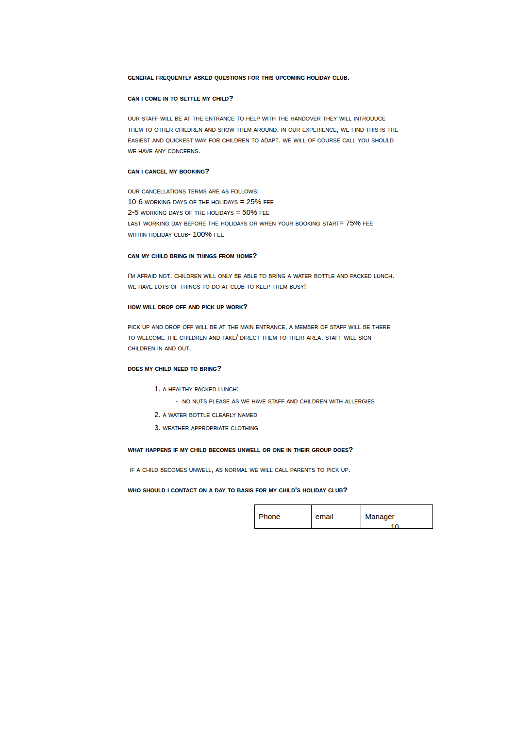General frequently asked questions for this upcoming holiday club.
Can I come in to settle my child?
Our staff will be at the entrance to help with the handover they will introduce them to other children and show them around. In our experience, we find this is the easiest and quickest way for children to adapt. We will of course call you should we have any concerns.
Can I cancel my booking?
Our cancellations terms are as follows:
10-6 working days of the holidays = 25% fee
2-5 working days of the holidays = 50% fee
last working day before the holidays or when your booking start= 75% fee
within holiday club- 100% fee
Can my child bring in things from home?
I'm afraid not. children will only be able to bring a water bottle and packed lunch. we have lots of things to do at club to keep them busy!
How will drop off and pick up work?
Pick up and drop off will be at the main entrance, a member of staff will be there to welcome the children and take/ direct them to their area. Staff will sign children in and out.
Does my child need to bring?
A healthy packed lunch:
no nuts please as we have staff and children with allergies
A water bottle clearly named
Weather appropriate clothing
What happens if my child becomes unwell or one in their group does?
if a child becomes unwell, as normal we will call parents to pick up.
Who should I contact on a day to basis for my child's holiday club?
| | Phone | email | Manager |
10